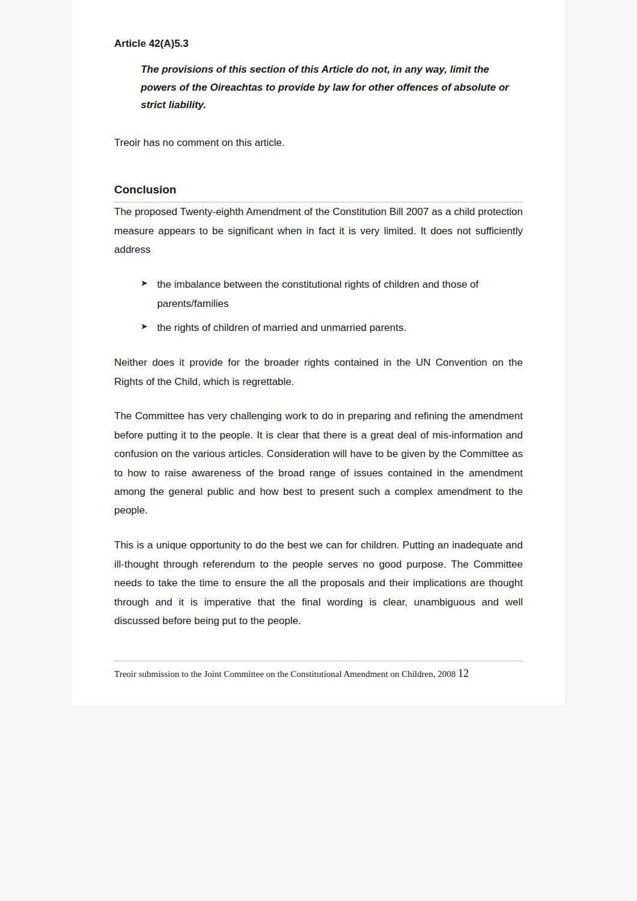Article 42(A)5.3
The provisions of this section of this Article do not, in any way, limit the powers of the Oireachtas to provide by law for other offences of absolute or strict liability.
Treoir has no comment on this article.
Conclusion
The proposed Twenty-eighth Amendment of the Constitution Bill 2007 as a child protection measure appears to be significant when in fact it is very limited. It does not sufficiently address
the imbalance between the constitutional rights of children and those of parents/families
the rights of children of married and unmarried parents.
Neither does it provide for the broader rights contained in the UN Convention on the Rights of the Child, which is regrettable.
The Committee has very challenging work to do in preparing and refining the amendment before putting it to the people. It is clear that there is a great deal of mis-information and confusion on the various articles. Consideration will have to be given by the Committee as to how to raise awareness of the broad range of issues contained in the amendment among the general public and how best to present such a complex amendment to the people.
This is a unique opportunity to do the best we can for children. Putting an inadequate and ill-thought through referendum to the people serves no good purpose. The Committee needs to take the time to ensure the all the proposals and their implications are thought through and it is imperative that the final wording is clear, unambiguous and well discussed before being put to the people.
Treoir submission to the Joint Committee on the Constitutional Amendment on Children, 2008 12